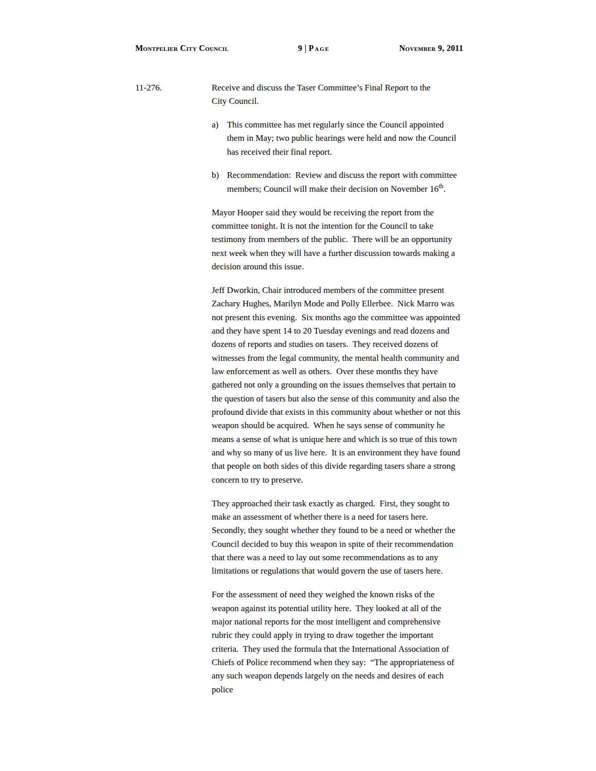Montpelier City Council
9 | Page
November 9, 2011
11-276.
Receive and discuss the Taser Committee’s Final Report to the
City Council.
a) This committee has met regularly since the Council appointed them in May; two public hearings were held and now the Council has received their final report.
b) Recommendation: Review and discuss the report with committee members; Council will make their decision on November 16th.
Mayor Hooper said they would be receiving the report from the committee tonight. It is not the intention for the Council to take testimony from members of the public. There will be an opportunity next week when they will have a further discussion towards making a decision around this issue.
Jeff Dworkin, Chair introduced members of the committee present Zachary Hughes, Marilyn Mode and Polly Ellerbee. Nick Marro was not present this evening. Six months ago the committee was appointed and they have spent 14 to 20 Tuesday evenings and read dozens and dozens of reports and studies on tasers. They received dozens of witnesses from the legal community, the mental health community and law enforcement as well as others. Over these months they have gathered not only a grounding on the issues themselves that pertain to the question of tasers but also the sense of this community and also the profound divide that exists in this community about whether or not this weapon should be acquired. When he says sense of community he means a sense of what is unique here and which is so true of this town and why so many of us live here. It is an environment they have found that people on both sides of this divide regarding tasers share a strong concern to try to preserve.
They approached their task exactly as charged. First, they sought to make an assessment of whether there is a need for tasers here. Secondly, they sought whether they found to be a need or whether the Council decided to buy this weapon in spite of their recommendation that there was a need to lay out some recommendations as to any limitations or regulations that would govern the use of tasers here.
For the assessment of need they weighed the known risks of the weapon against its potential utility here. They looked at all of the major national reports for the most intelligent and comprehensive rubric they could apply in trying to draw together the important criteria. They used the formula that the International Association of Chiefs of Police recommend when they say: “The appropriateness of any such weapon depends largely on the needs and desires of each police